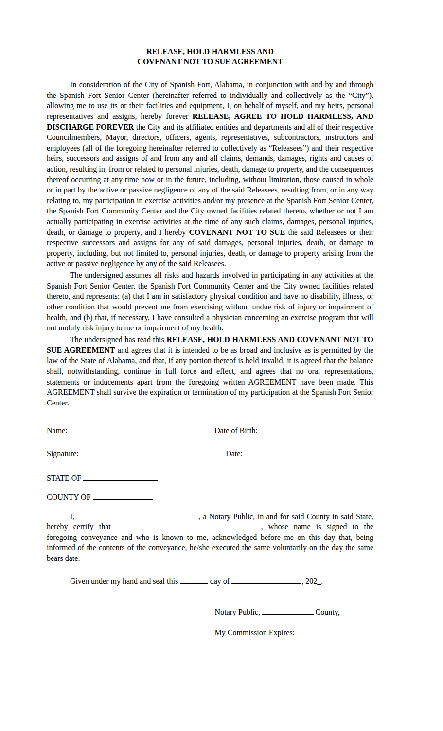Release, Hold Harmless and
Covenant Not to Sue Agreement
In consideration of the City of Spanish Fort, Alabama, in conjunction with and by and through the Spanish Fort Senior Center (hereinafter referred to individually and collectively as the “City”), allowing me to use its or their facilities and equipment, I, on behalf of myself, and my heirs, personal representatives and assigns, hereby forever RELEASE, AGREE TO HOLD HARMLESS, AND DISCHARGE FOREVER the City and its affiliated entities and departments and all of their respective Councilmembers, Mayor, directors, officers, agents, representatives, subcontractors, instructors and employees (all of the foregoing hereinafter referred to collectively as “Releasees”) and their respective heirs, successors and assigns of and from any and all claims, demands, damages, rights and causes of action, resulting in, from or related to personal injuries, death, damage to property, and the consequences thereof occurring at any time now or in the future, including, without limitation, those caused in whole or in part by the active or passive negligence of any of the said Releasees, resulting from, or in any way relating to, my participation in exercise activities and/or my presence at the Spanish Fort Senior Center, the Spanish Fort Community Center and the City owned facilities related thereto, whether or not I am actually participating in exercise activities at the time of any such claims, damages, personal injuries, death, or damage to property, and I hereby COVENANT NOT TO SUE the said Releasees or their respective successors and assigns for any of said damages, personal injuries, death, or damage to property, including, but not limited to, personal injuries, death, or damage to property arising from the active or passive negligence by any of the said Releasees.
The undersigned assumes all risks and hazards involved in participating in any activities at the Spanish Fort Senior Center, the Spanish Fort Community Center and the City owned facilities related thereto, and represents: (a) that I am in satisfactory physical condition and have no disability, illness, or other condition that would prevent me from exercising without undue risk of injury or impairment of health, and (b) that, if necessary, I have consulted a physician concerning an exercise program that will not unduly risk injury to me or impairment of my health.
The undersigned has read this RELEASE, HOLD HARMLESS AND COVENANT NOT TO SUE AGREEMENT and agrees that it is intended to be as broad and inclusive as is permitted by the law of the State of Alabama, and that, if any portion thereof is held invalid, it is agreed that the balance shall, notwithstanding, continue in full force and effect, and agrees that no oral representations, statements or inducements apart from the foregoing written AGREEMENT have been made. This AGREEMENT shall survive the expiration or termination of my participation at the Spanish Fort Senior Center.
Name: Date of Birth:
Signature: Date:
STATE OF
COUNTY OF
I, , a Notary Public, in and for said County in said State, hereby certify that , whose name is signed to the foregoing conveyance and who is known to me, acknowledged before me on this day that, being informed of the contents of the conveyance, he/she executed the same voluntarily on the day the same bears date.
Given under my hand and seal this day of , 202_.
Notary Public, County,
My Commission Expires: